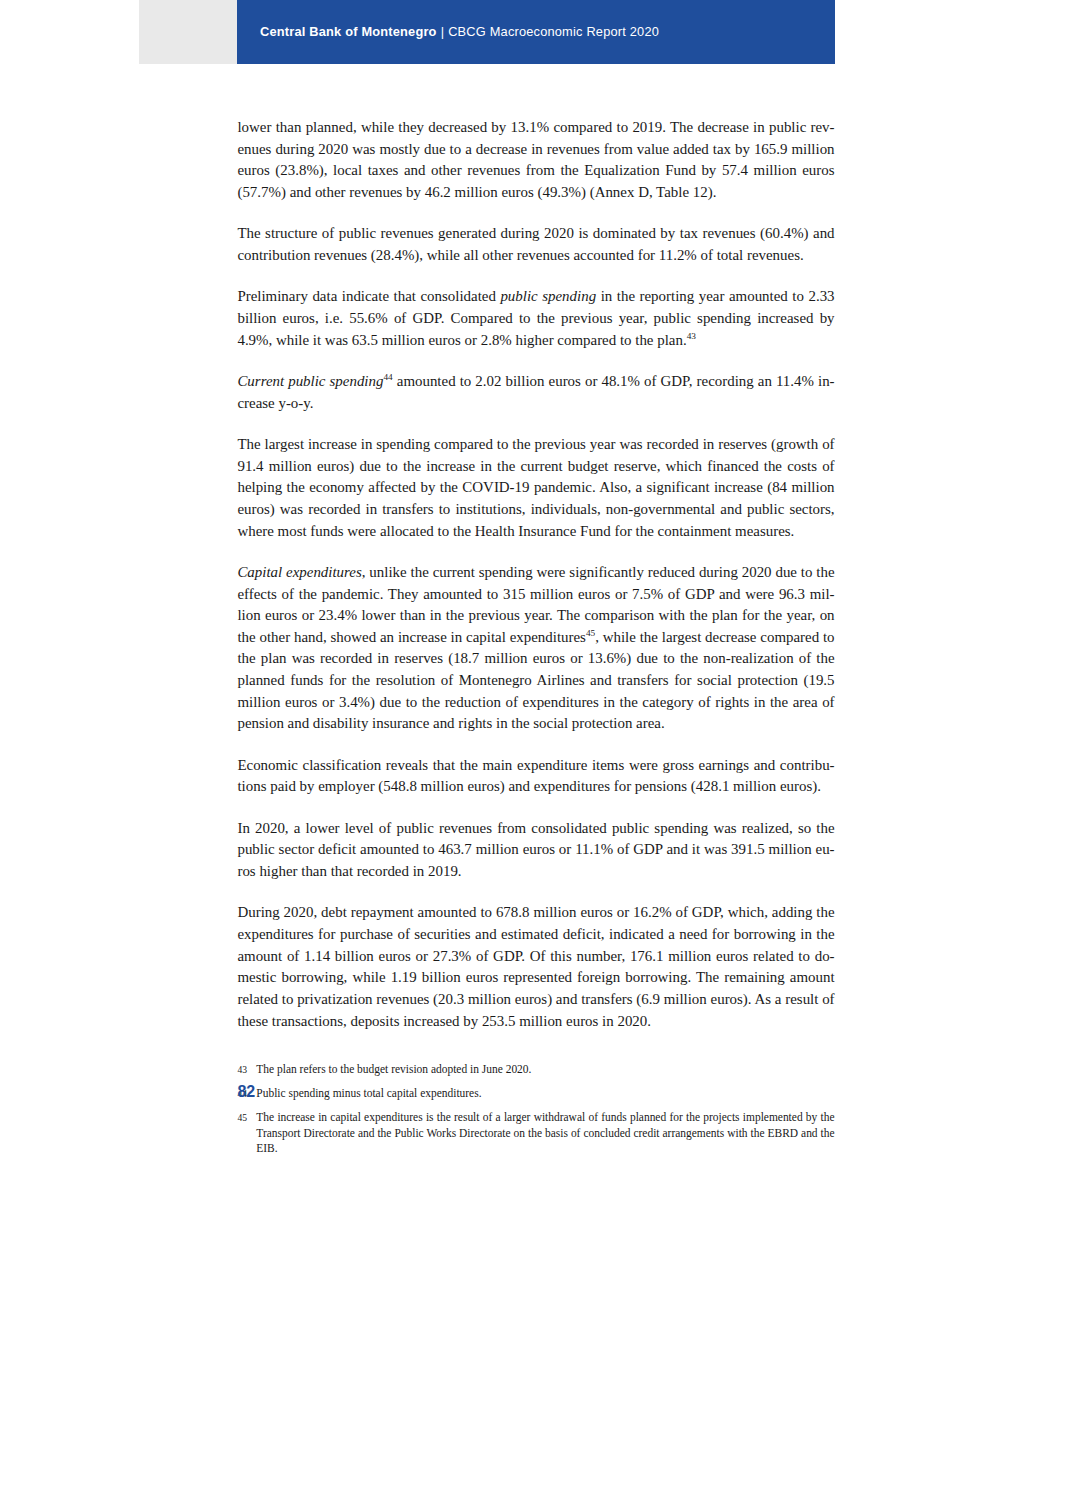Central Bank of Montenegro|CBCG Macroeconomic Report 2020
lower than planned, while they decreased by 13.1% compared to 2019. The decrease in public revenues during 2020 was mostly due to a decrease in revenues from value added tax by 165.9 million euros (23.8%), local taxes and other revenues from the Equalization Fund by 57.4 million euros (57.7%) and other revenues by 46.2 million euros (49.3%) (Annex D, Table 12).
The structure of public revenues generated during 2020 is dominated by tax revenues (60.4%) and contribution revenues (28.4%), while all other revenues accounted for 11.2% of total revenues.
Preliminary data indicate that consolidated public spending in the reporting year amounted to 2.33 billion euros, i.e. 55.6% of GDP. Compared to the previous year, public spending increased by 4.9%, while it was 63.5 million euros or 2.8% higher compared to the plan.43
Current public spending44 amounted to 2.02 billion euros or 48.1% of GDP, recording an 11.4% increase y-o-y.
The largest increase in spending compared to the previous year was recorded in reserves (growth of 91.4 million euros) due to the increase in the current budget reserve, which financed the costs of helping the economy affected by the COVID-19 pandemic. Also, a significant increase (84 million euros) was recorded in transfers to institutions, individuals, non-governmental and public sectors, where most funds were allocated to the Health Insurance Fund for the containment measures.
Capital expenditures, unlike the current spending were significantly reduced during 2020 due to the effects of the pandemic. They amounted to 315 million euros or 7.5% of GDP and were 96.3 million euros or 23.4% lower than in the previous year. The comparison with the plan for the year, on the other hand, showed an increase in capital expenditures45, while the largest decrease compared to the plan was recorded in reserves (18.7 million euros or 13.6%) due to the non-realization of the planned funds for the resolution of Montenegro Airlines and transfers for social protection (19.5 million euros or 3.4%) due to the reduction of expenditures in the category of rights in the area of pension and disability insurance and rights in the social protection area.
Economic classification reveals that the main expenditure items were gross earnings and contributions paid by employer (548.8 million euros) and expenditures for pensions (428.1 million euros).
In 2020, a lower level of public revenues from consolidated public spending was realized, so the public sector deficit amounted to 463.7 million euros or 11.1% of GDP and it was 391.5 million euros higher than that recorded in 2019.
During 2020, debt repayment amounted to 678.8 million euros or 16.2% of GDP, which, adding the expenditures for purchase of securities and estimated deficit, indicated a need for borrowing in the amount of 1.14 billion euros or 27.3% of GDP. Of this number, 176.1 million euros related to domestic borrowing, while 1.19 billion euros represented foreign borrowing. The remaining amount related to privatization revenues (20.3 million euros) and transfers (6.9 million euros). As a result of these transactions, deposits increased by 253.5 million euros in 2020.
43
The plan refers to the budget revision adopted in June 2020.
44
Public spending minus total capital expenditures.
45
The increase in capital expenditures is the result of a larger withdrawal of funds planned for the projects implemented by the Transport Directorate and the Public Works Directorate on the basis of concluded credit arrangements with the EBRD and the EIB.
82